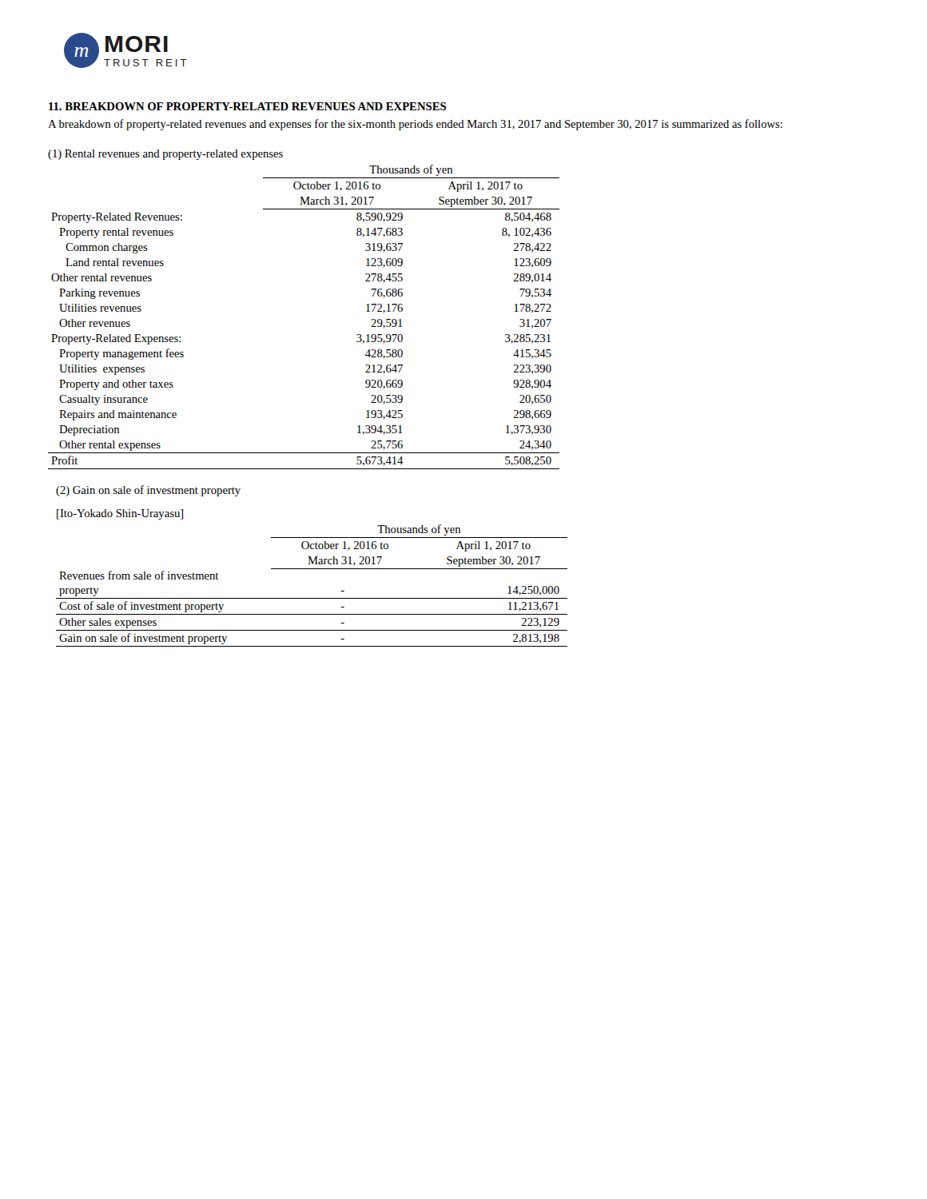MORI TRUST REIT
11. BREAKDOWN OF PROPERTY-RELATED REVENUES AND EXPENSES
A breakdown of property-related revenues and expenses for the six-month periods ended March 31, 2017 and September 30, 2017 is summarized as follows:
(1) Rental revenues and property-related expenses
| | Thousands of yen |
| | October 1, 2016 to | April 1, 2017 to |
| | March 31, 2017 | September 30, 2017 |
| Property-Related Revenues: | 8,590,929 | 8,504,468 |
| Property rental revenues | 8,147,683 | 8, 102,436 |
| Common charges | 319,637 | 278,422 |
| Land rental revenues | 123,609 | 123,609 |
| Other rental revenues | 278,455 | 289,014 |
| Parking revenues | 76,686 | 79,534 |
| Utilities revenues | 172,176 | 178,272 |
| Other revenues | 29,591 | 31,207 |
| Property-Related Expenses: | 3,195,970 | 3,285,231 |
| Property management fees | 428,580 | 415,345 |
| Utilities expenses | 212,647 | 223,390 |
| Property and other taxes | 920,669 | 928,904 |
| Casualty insurance | 20,539 | 20,650 |
| Repairs and maintenance | 193,425 | 298,669 |
| Depreciation | 1,394,351 | 1,373,930 |
| Other rental expenses | 25,756 | 24,340 |
| Profit | 5,673,414 | 5,508,250 |
(2) Gain on sale of investment property
[Ito-Yokado Shin-Urayasu]
| | Thousands of yen |
| | October 1, 2016 to | April 1, 2017 to |
| | March 31, 2017 | September 30, 2017 |
| Revenues from sale of investment property | - | 14,250,000 |
| Cost of sale of investment property | - | 11,213,671 |
| Other sales expenses | - | 223,129 |
| Gain on sale of investment property | - | 2,813,198 |